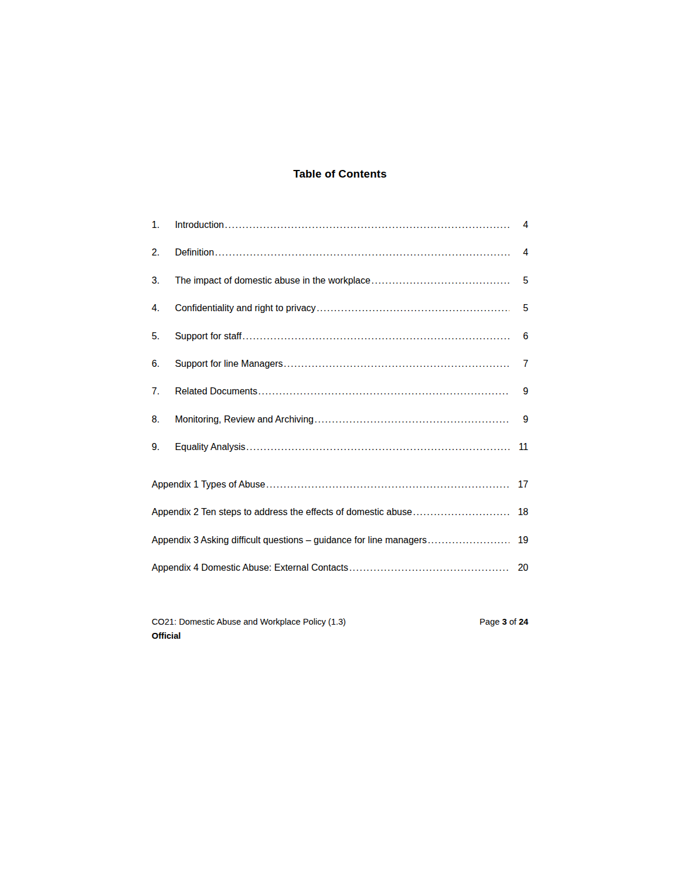Table of Contents
1. Introduction ................................................................................................................ 4
2. Definition ................................................................................................................ 4
3. The impact of domestic abuse in the workplace ................................................................................................................ 5
4. Confidentiality and right to privacy ................................................................................................................ 5
5. Support for staff ................................................................................................................ 6
6. Support for line Managers ................................................................................................................ 7
7. Related Documents ................................................................................................................ 9
8. Monitoring, Review and Archiving ................................................................................................................ 9
9. Equality Analysis ................................................................................................................ 11
Appendix 1 Types of Abuse ................................................................................................................ 17
Appendix 2 Ten steps to address the effects of domestic abuse ................................................................................................................ 18
Appendix 3 Asking difficult questions – guidance for line managers ................................................................................................................ 19
Appendix 4 Domestic Abuse: External Contacts ................................................................................................................ 20
CO21: Domestic Abuse and Workplace Policy (1.3)
Page 3 of 24
Official